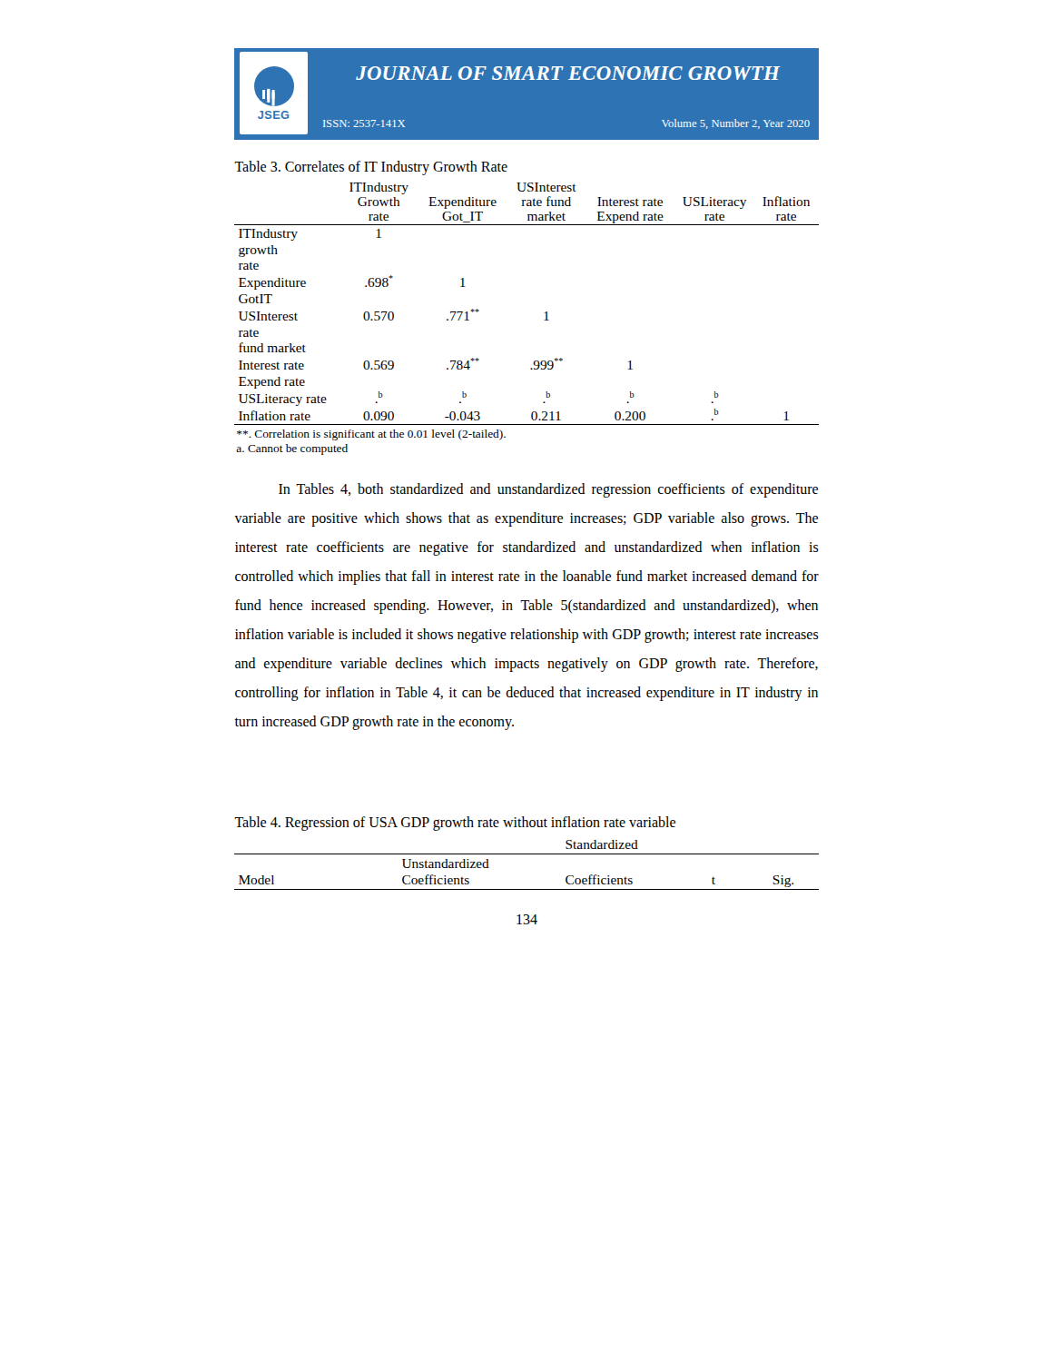JSEG
JOURNAL OF SMART ECONOMIC GROWTH
www.jseg.ro ISSN: 2537-141X Volume 5, Number 2, Year 2020
Table 3. Correlates of IT Industry Growth Rate
| | ITIndustry Growth rate | Expenditure Got_IT | USInterest rate fund market | Interest rate Expend rate | USLiteracy rate | Inflation rate |
| --- | --- | --- | --- | --- | --- | --- |
| ITIndustry growth rate | 1 | | | | | |
| Expenditure GotIT | .698 * | 1 | | | | |
| USInterest rate fund market | 0.570 | .771 ** | 1 | | | |
| Interest rate Expend rate | 0.569 | .784 ** | .999 ** | 1 | | |
| USLiteracy rate | . b | . b | . b | . b | . b | |
| Inflation rate | 0.090 | -0.043 | 0.211 | 0.200 | . b | 1 |
**. Correlation is significant at the 0.01 level (2-tailed).
a. Cannot be computed
In Tables 4, both standardized and unstandardized regression coefficients of expenditure variable are positive which shows that as expenditure increases; GDP variable also grows. The interest rate coefficients are negative for standardized and unstandardized when inflation is controlled which implies that fall in interest rate in the loanable fund market increased demand for fund hence increased spending. However, in Table 5(standardized and unstandardized), when inflation variable is included it shows negative relationship with GDP growth; interest rate increases and expenditure variable declines which impacts negatively on GDP growth rate. Therefore, controlling for inflation in Table 4, it can be deduced that increased expenditure in IT industry in turn increased GDP growth rate in the economy.
Table 4. Regression of USA GDP growth rate without inflation rate variable
| | | Standardized | | |
| Model | Unstandardized Coefficients | Coefficients | t | Sig. |
134